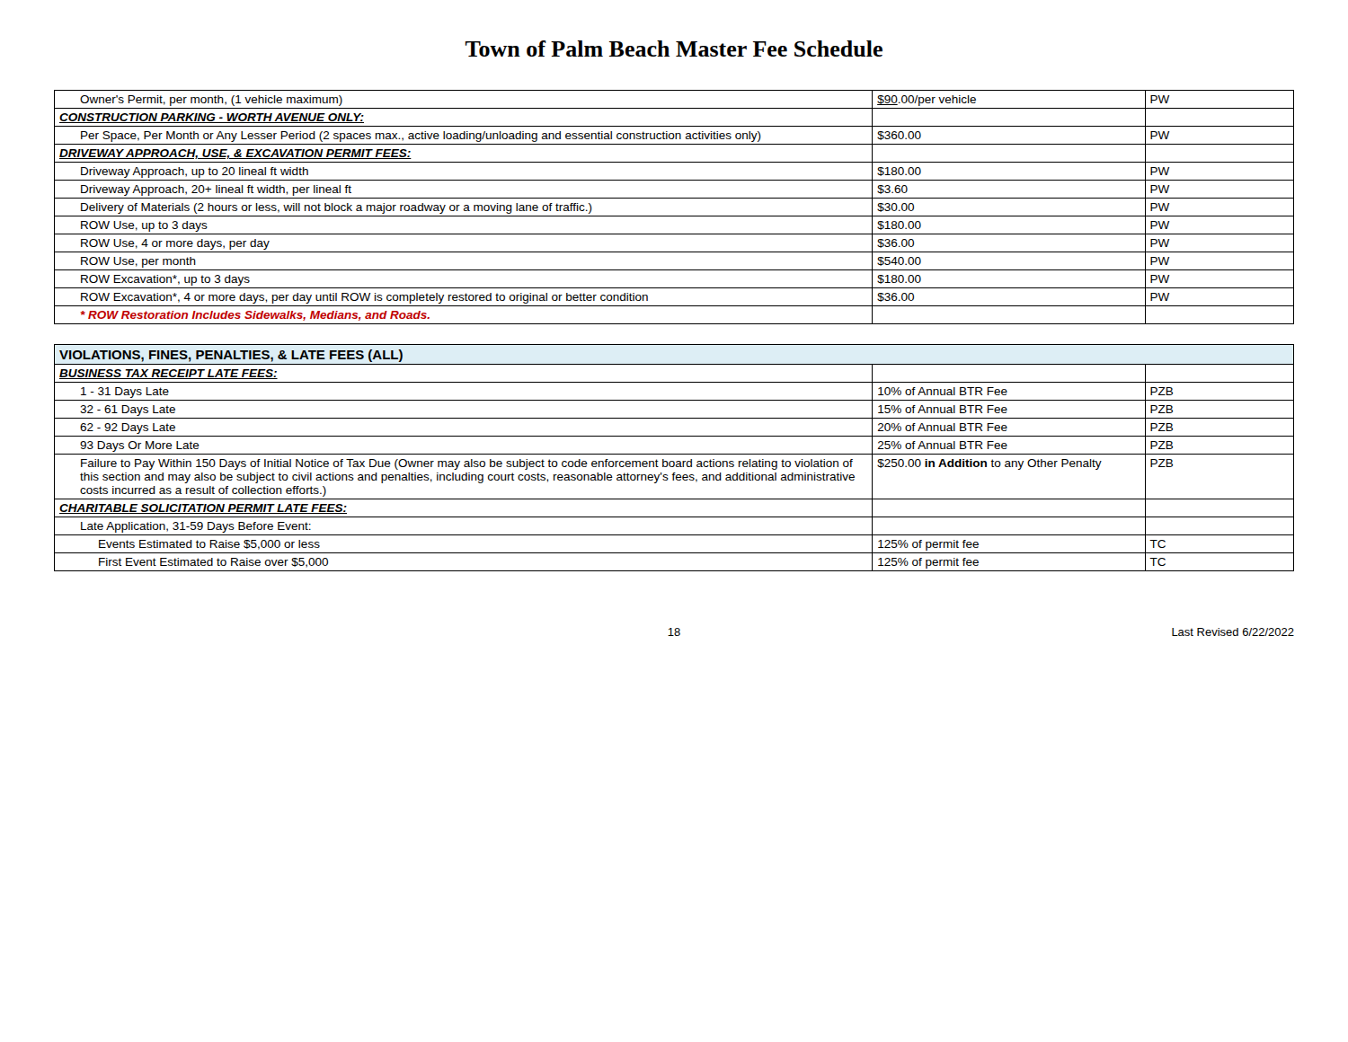Town of Palm Beach Master Fee Schedule
| Owner's Permit, per month, (1 vehicle maximum) | $90 .00/per vehicle | PW |
| CONSTRUCTION PARKING - WORTH AVENUE ONLY: | | |
| Per Space, Per Month or Any Lesser Period (2 spaces max., active loading/unloading and essential construction activities only) | $360.00 | PW |
| DRIVEWAY APPROACH, USE, & EXCAVATION PERMIT FEES: | | |
| Driveway Approach, up to 20 lineal ft width | $180.00 | PW |
| Driveway Approach, 20+ lineal ft width, per lineal ft | $3.60 | PW |
| Delivery of Materials (2 hours or less, will not block a major roadway or a moving lane of traffic.) | $30.00 | PW |
| ROW Use, up to 3 days | $180.00 | PW |
| ROW Use, 4 or more days, per day | $36.00 | PW |
| ROW Use, per month | $540.00 | PW |
| ROW Excavation*, up to 3 days | $180.00 | PW |
| ROW Excavation*, 4 or more days, per day until ROW is completely restored to original or better condition | $36.00 | PW |
| * ROW Restoration Includes Sidewalks, Medians, and Roads. | | |
| VIOLATIONS, FINES, PENALTIES, & LATE FEES (ALL) |
| BUSINESS TAX RECEIPT LATE FEES: | | |
| 1 - 31 Days Late | 10% of Annual BTR Fee | PZB |
| 32 - 61 Days Late | 15% of Annual BTR Fee | PZB |
| 62 - 92 Days Late | 20% of Annual BTR Fee | PZB |
| 93 Days Or More Late | 25% of Annual BTR Fee | PZB |
| Failure to Pay Within 150 Days of Initial Notice of Tax Due (Owner may also be subject to code enforcement board actions relating to violation of this section and may also be subject to civil actions and penalties, including court costs, reasonable attorney's fees, and additional administrative costs incurred as a result of collection efforts.) | $250.00 in Addition to any Other Penalty | PZB |
| CHARITABLE SOLICITATION PERMIT LATE FEES: | | |
| Late Application, 31-59 Days Before Event: | | |
| Events Estimated to Raise $5,000 or less | 125% of permit fee | TC |
| First Event Estimated to Raise over $5,000 | 125% of permit fee | TC |
18
Last Revised 6/22/2022